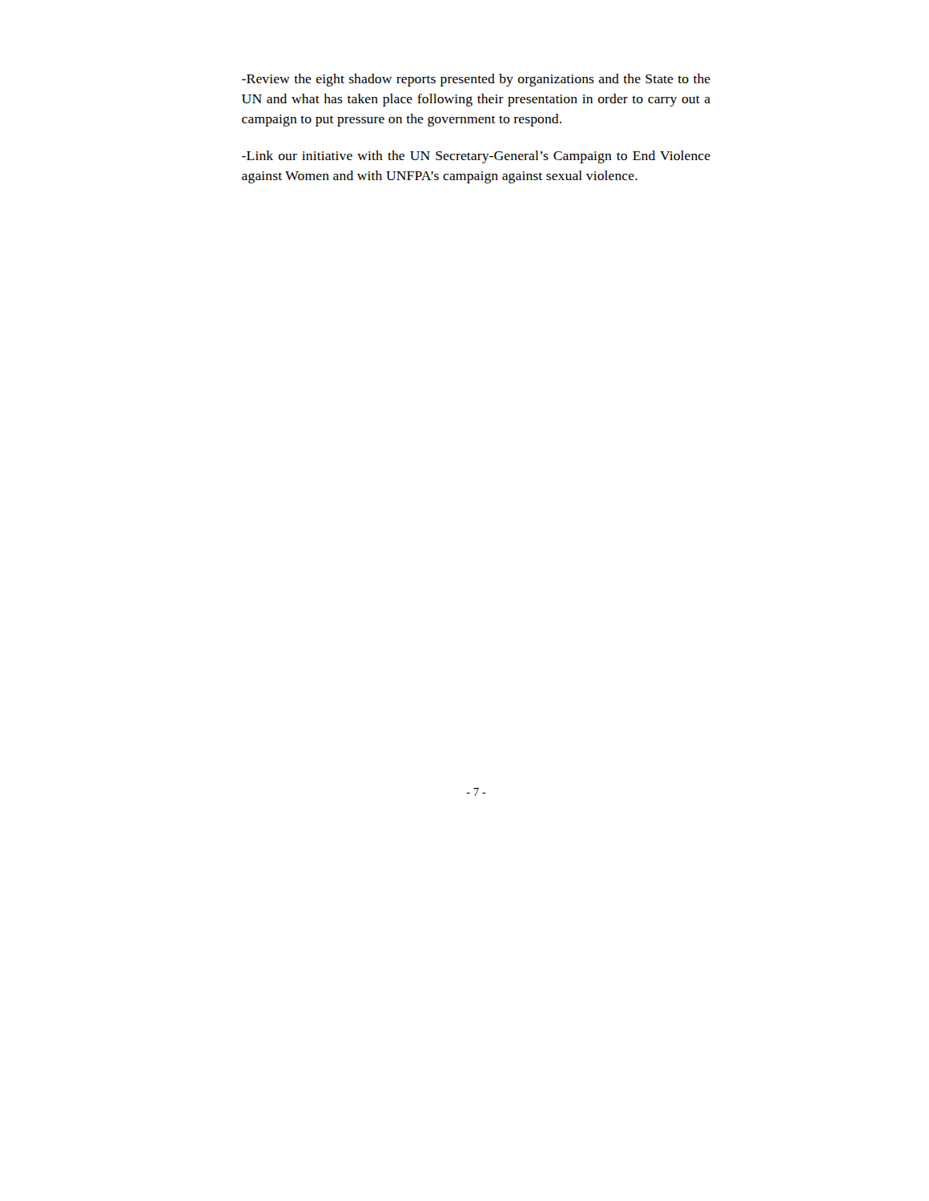-Review the eight shadow reports presented by organizations and the State to the UN and what has taken place following their presentation in order to carry out a campaign to put pressure on the government to respond.
-Link our initiative with the UN Secretary-General’s Campaign to End Violence against Women and with UNFPA’s campaign against sexual violence.
- 7 -